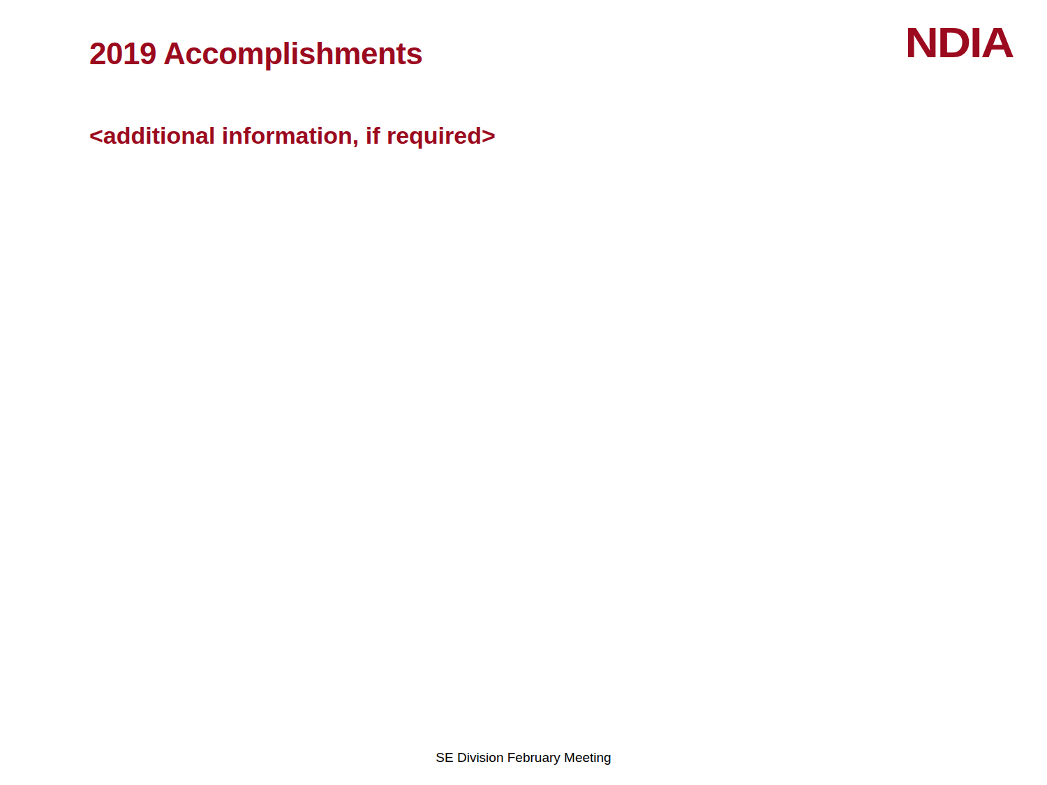NDIA
2019 Accomplishments
<additional information, if required>
SE Division February Meeting